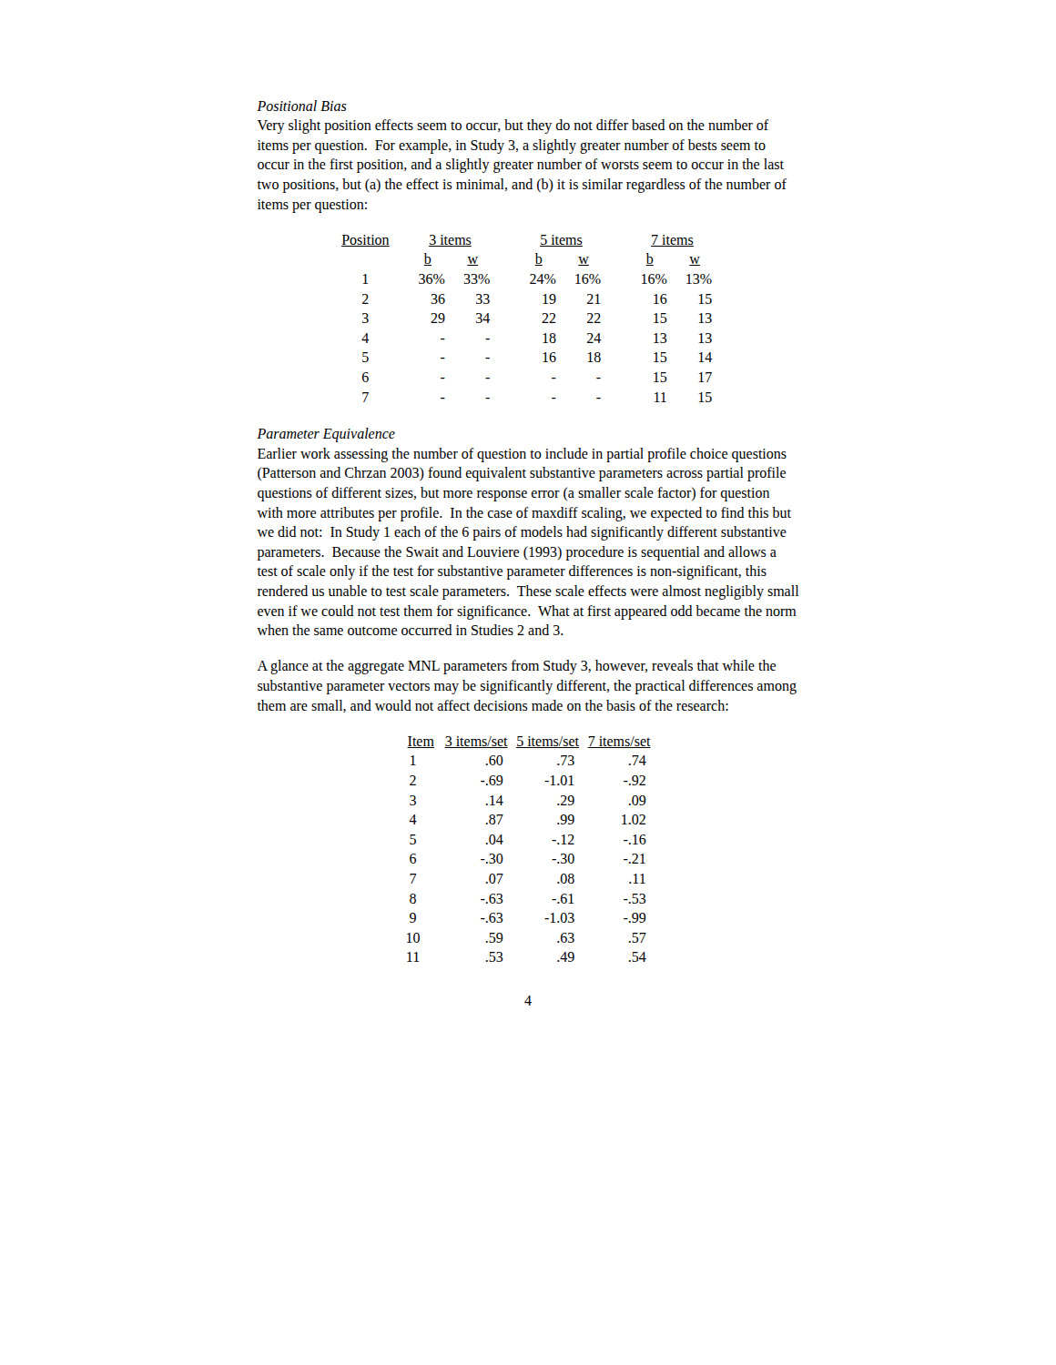Positional Bias
Very slight position effects seem to occur, but they do not differ based on the number of items per question. For example, in Study 3, a slightly greater number of bests seem to occur in the first position, and a slightly greater number of worsts seem to occur in the last two positions, but (a) the effect is minimal, and (b) it is similar regardless of the number of items per question:
| Position | 3 items | | 5 items | | 7 items |
| --- | --- | --- | --- | --- | --- |
| | b | w | | b | w | | b | w |
| 1 | 36% | 33% | | 24% | 16% | | 16% | 13% |
| 2 | 36 | 33 | | 19 | 21 | | 16 | 15 |
| 3 | 29 | 34 | | 22 | 22 | | 15 | 13 |
| 4 | - | - | | 18 | 24 | | 13 | 13 |
| 5 | - | - | | 16 | 18 | | 15 | 14 |
| 6 | - | - | | - | - | | 15 | 17 |
| 7 | - | - | | - | - | | 11 | 15 |
Parameter Equivalence
Earlier work assessing the number of question to include in partial profile choice questions (Patterson and Chrzan 2003) found equivalent substantive parameters across partial profile questions of different sizes, but more response error (a smaller scale factor) for question with more attributes per profile. In the case of maxdiff scaling, we expected to find this but we did not: In Study 1 each of the 6 pairs of models had significantly different substantive parameters. Because the Swait and Louviere (1993) procedure is sequential and allows a test of scale only if the test for substantive parameter differences is non-significant, this rendered us unable to test scale parameters. These scale effects were almost negligibly small even if we could not test them for significance. What at first appeared odd became the norm when the same outcome occurred in Studies 2 and 3.
A glance at the aggregate MNL parameters from Study 3, however, reveals that while the substantive parameter vectors may be significantly different, the practical differences among them are small, and would not affect decisions made on the basis of the research:
| Item | 3 items/set | 5 items/set | 7 items/set |
| --- | --- | --- | --- |
| 1 | .60 | .73 | .74 |
| 2 | -.69 | -1.01 | -.92 |
| 3 | .14 | .29 | .09 |
| 4 | .87 | .99 | 1.02 |
| 5 | .04 | -.12 | -.16 |
| 6 | -.30 | -.30 | -.21 |
| 7 | .07 | .08 | .11 |
| 8 | -.63 | -.61 | -.53 |
| 9 | -.63 | -1.03 | -.99 |
| 10 | .59 | .63 | .57 |
| 11 | .53 | .49 | .54 |
4